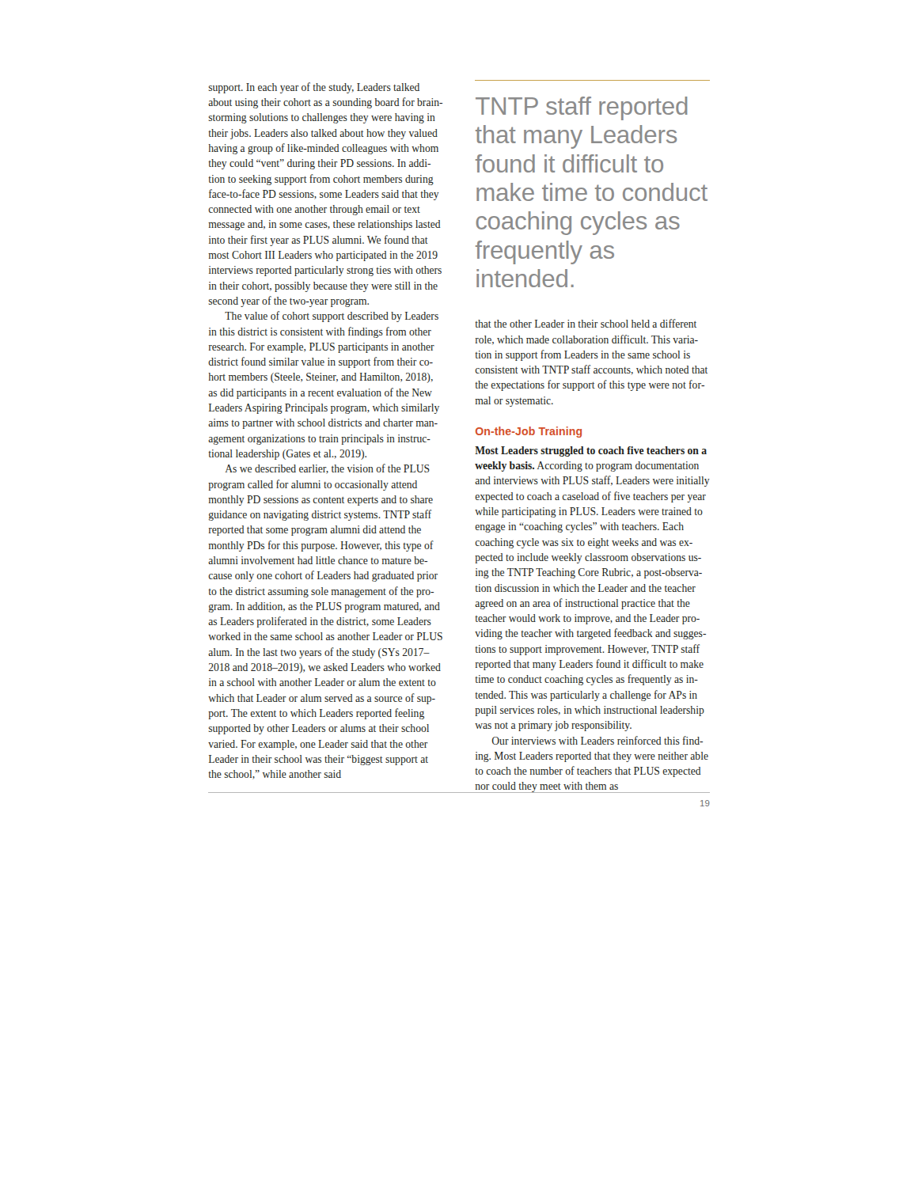support. In each year of the study, Leaders talked about using their cohort as a sounding board for brainstorming solutions to challenges they were having in their jobs. Leaders also talked about how they valued having a group of like-minded colleagues with whom they could “vent” during their PD sessions. In addition to seeking support from cohort members during face-to-face PD sessions, some Leaders said that they connected with one another through email or text message and, in some cases, these relationships lasted into their first year as PLUS alumni. We found that most Cohort III Leaders who participated in the 2019 interviews reported particularly strong ties with others in their cohort, possibly because they were still in the second year of the two-year program.
The value of cohort support described by Leaders in this district is consistent with findings from other research. For example, PLUS participants in another district found similar value in support from their cohort members (Steele, Steiner, and Hamilton, 2018), as did participants in a recent evaluation of the New Leaders Aspiring Principals program, which similarly aims to partner with school districts and charter management organizations to train principals in instructional leadership (Gates et al., 2019).
As we described earlier, the vision of the PLUS program called for alumni to occasionally attend monthly PD sessions as content experts and to share guidance on navigating district systems. TNTP staff reported that some program alumni did attend the monthly PDs for this purpose. However, this type of alumni involvement had little chance to mature because only one cohort of Leaders had graduated prior to the district assuming sole management of the program. In addition, as the PLUS program matured, and as Leaders proliferated in the district, some Leaders worked in the same school as another Leader or PLUS alum. In the last two years of the study (SYs 2017–2018 and 2018–2019), we asked Leaders who worked in a school with another Leader or alum the extent to which that Leader or alum served as a source of support. The extent to which Leaders reported feeling supported by other Leaders or alums at their school varied. For example, one Leader said that the other Leader in their school was their “biggest support at the school,” while another said
TNTP staff reported that many Leaders found it difficult to make time to conduct coaching cycles as frequently as intended.
that the other Leader in their school held a different role, which made collaboration difficult. This variation in support from Leaders in the same school is consistent with TNTP staff accounts, which noted that the expectations for support of this type were not formal or systematic.
On-the-Job Training
Most Leaders struggled to coach five teachers on a weekly basis. According to program documentation and interviews with PLUS staff, Leaders were initially expected to coach a caseload of five teachers per year while participating in PLUS. Leaders were trained to engage in “coaching cycles” with teachers. Each coaching cycle was six to eight weeks and was expected to include weekly classroom observations using the TNTP Teaching Core Rubric, a post-observation discussion in which the Leader and the teacher agreed on an area of instructional practice that the teacher would work to improve, and the Leader providing the teacher with targeted feedback and suggestions to support improvement. However, TNTP staff reported that many Leaders found it difficult to make time to conduct coaching cycles as frequently as intended. This was particularly a challenge for APs in pupil services roles, in which instructional leadership was not a primary job responsibility.
Our interviews with Leaders reinforced this finding. Most Leaders reported that they were neither able to coach the number of teachers that PLUS expected nor could they meet with them as
19